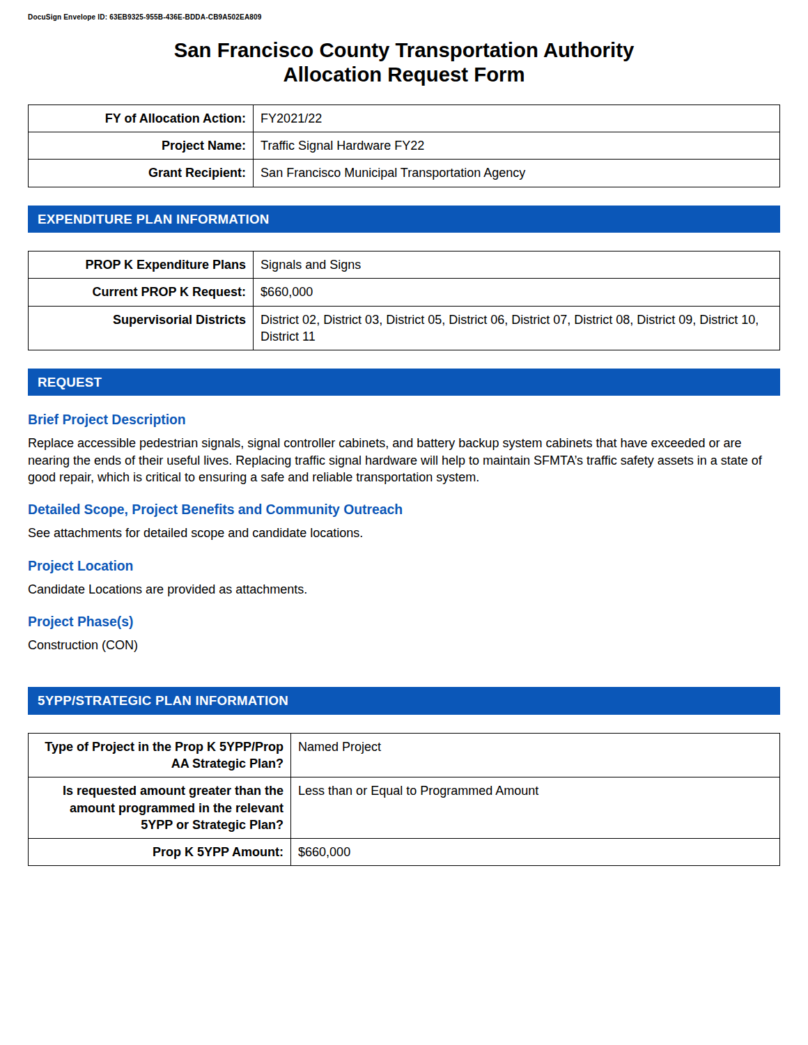DocuSign Envelope ID: 63EB9325-955B-436E-BDDA-CB9A502EA809
San Francisco County Transportation AuthorityAllocation Request Form
| FY of Allocation Action: | FY2021/22 |
| Project Name: | Traffic Signal Hardware FY22 |
| Grant Recipient: | San Francisco Municipal Transportation Agency |
EXPENDITURE PLAN INFORMATION
| PROP K Expenditure Plans | Signals and Signs |
| Current PROP K Request: | $660,000 |
| Supervisorial Districts | District 02, District 03, District 05, District 06, District 07, District 08, District 09, District 10, District 11 |
REQUEST
Brief Project Description
Replace accessible pedestrian signals, signal controller cabinets, and battery backup system cabinets that have exceeded or are nearing the ends of their useful lives. Replacing traffic signal hardware will help to maintain SFMTA’s traffic safety assets in a state of good repair, which is critical to ensuring a safe and reliable transportation system.
Detailed Scope, Project Benefits and Community Outreach
See attachments for detailed scope and candidate locations.
Project Location
Candidate Locations are provided as attachments.
Project Phase(s)
Construction (CON)
5YPP/STRATEGIC PLAN INFORMATION
| Type of Project in the Prop K 5YPP/Prop AA Strategic Plan? | Named Project |
| Is requested amount greater than the amount programmed in the relevant 5YPP or Strategic Plan? | Less than or Equal to Programmed Amount |
| Prop K 5YPP Amount: | $660,000 |